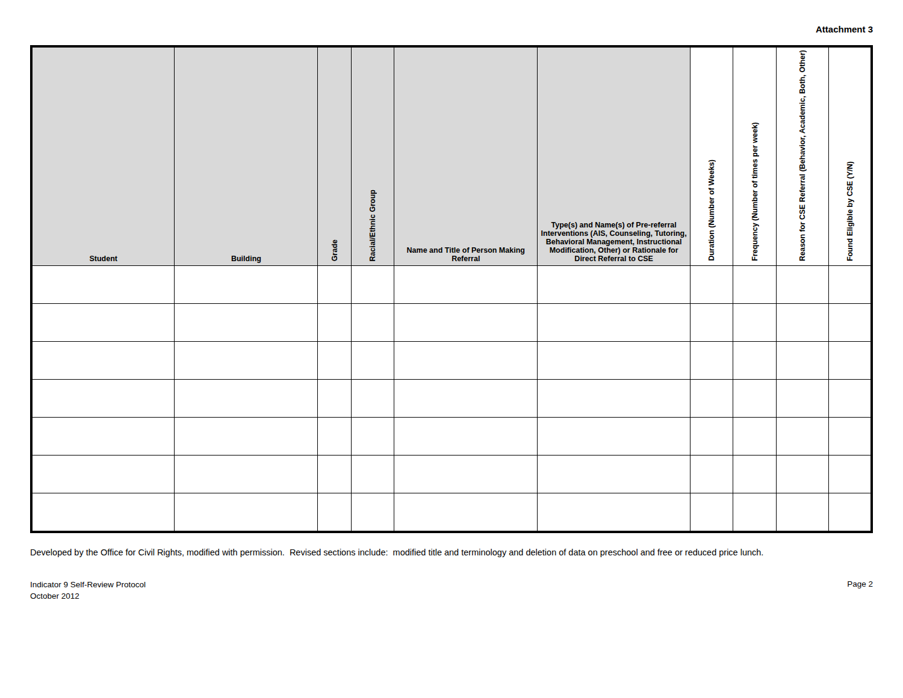Attachment 3
| Student | Building | Grade | Racial/Ethnic Group | Name and Title of Person Making Referral | Type(s) and Name(s) of Pre-referral Interventions (AIS, Counseling, Tutoring, Behavioral Management, Instructional Modification, Other) or Rationale for Direct Referral to CSE | Duration (Number of Weeks) | Frequency (Number of times per week) | Reason for CSE Referral (Behavior, Academic, Both, Other) | Found Eligible by CSE (Y/N) |
| --- | --- | --- | --- | --- | --- | --- | --- | --- | --- |
Developed by the Office for Civil Rights, modified with permission. Revised sections include: modified title and terminology and deletion of data on preschool and free or reduced price lunch.
Indicator 9 Self-Review Protocol
October 2012
Page 2